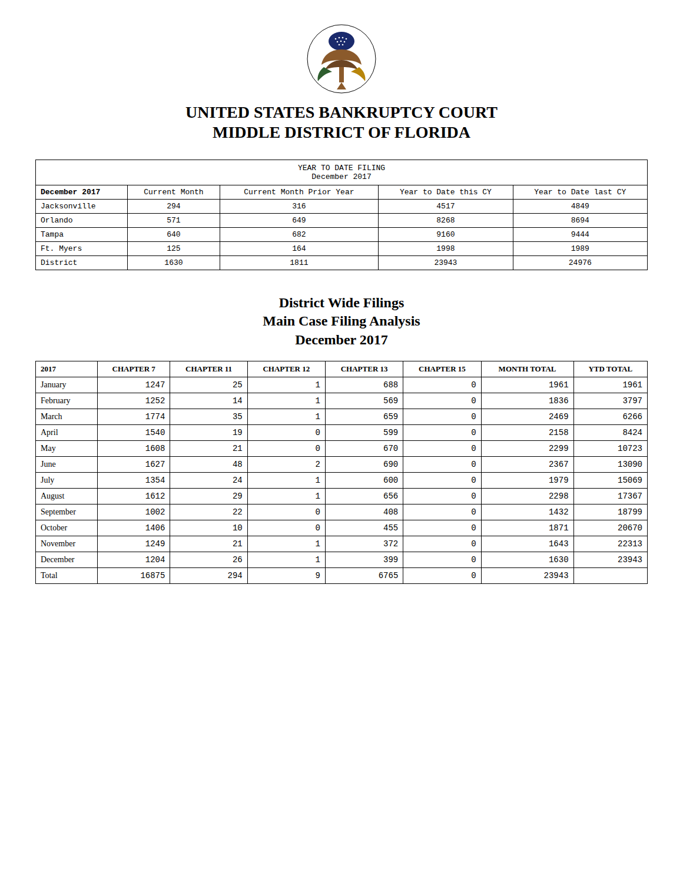UNITED STATES BANKRUPTCY COURT
MIDDLE DISTRICT OF FLORIDA
YEAR TO DATE FILING December 2017
| December 2017 | Current Month | Current Month Prior Year | Year to Date this CY | Year to Date last CY |
| --- | --- | --- | --- | --- |
| Jacksonville | 294 | 316 | 4517 | 4849 |
| Orlando | 571 | 649 | 8268 | 8694 |
| Tampa | 640 | 682 | 9160 | 9444 |
| Ft. Myers | 125 | 164 | 1998 | 1989 |
| District | 1630 | 1811 | 23943 | 24976 |
District Wide Filings
Main Case Filing Analysis
December 2017
| 2017 | CHAPTER 7 | CHAPTER 11 | CHAPTER 12 | CHAPTER 13 | CHAPTER 15 | MONTH TOTAL | YTD TOTAL |
| --- | --- | --- | --- | --- | --- | --- | --- |
| January | 1247 | 25 | 1 | 688 | 0 | 1961 | 1961 |
| February | 1252 | 14 | 1 | 569 | 0 | 1836 | 3797 |
| March | 1774 | 35 | 1 | 659 | 0 | 2469 | 6266 |
| April | 1540 | 19 | 0 | 599 | 0 | 2158 | 8424 |
| May | 1608 | 21 | 0 | 670 | 0 | 2299 | 10723 |
| June | 1627 | 48 | 2 | 690 | 0 | 2367 | 13090 |
| July | 1354 | 24 | 1 | 600 | 0 | 1979 | 15069 |
| August | 1612 | 29 | 1 | 656 | 0 | 2298 | 17367 |
| September | 1002 | 22 | 0 | 408 | 0 | 1432 | 18799 |
| October | 1406 | 10 | 0 | 455 | 0 | 1871 | 20670 |
| November | 1249 | 21 | 1 | 372 | 0 | 1643 | 22313 |
| December | 1204 | 26 | 1 | 399 | 0 | 1630 | 23943 |
| Total | 16875 | 294 | 9 | 6765 | 0 | 23943 | |